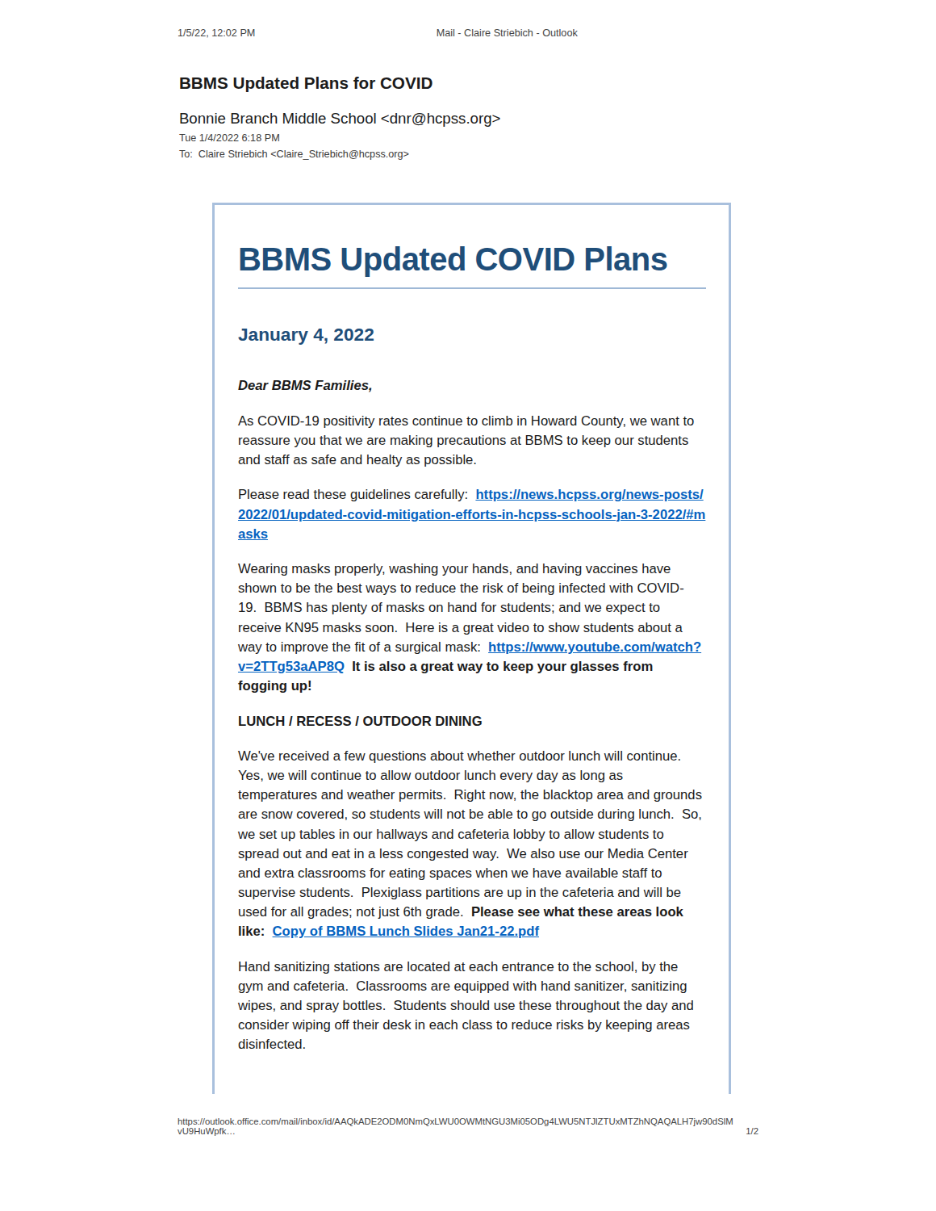1/5/22, 12:02 PM
Mail - Claire Striebich - Outlook
BBMS Updated Plans for COVID
Bonnie Branch Middle School <dnr@hcpss.org>
Tue 1/4/2022 6:18 PM
To: Claire Striebich <Claire_Striebich@hcpss.org>
BBMS Updated COVID Plans
January 4, 2022
Dear BBMS Families,
As COVID-19 positivity rates continue to climb in Howard County, we want to reassure you that we are making precautions at BBMS to keep our students and staff as safe and healty as possible.
Please read these guidelines carefully: https://news.hcpss.org/news-posts/2022/01/updated-covid-mitigation-efforts-in-hcpss-schools-jan-3-2022/#masks
Wearing masks properly, washing your hands, and having vaccines have shown to be the best ways to reduce the risk of being infected with COVID-19. BBMS has plenty of masks on hand for students; and we expect to receive KN95 masks soon. Here is a great video to show students about a way to improve the fit of a surgical mask: https://www.youtube.com/watch?v=2TTg53aAP8Q It is also a great way to keep your glasses from fogging up!
LUNCH / RECESS / OUTDOOR DINING
We've received a few questions about whether outdoor lunch will continue. Yes, we will continue to allow outdoor lunch every day as long as temperatures and weather permits. Right now, the blacktop area and grounds are snow covered, so students will not be able to go outside during lunch. So, we set up tables in our hallways and cafeteria lobby to allow students to spread out and eat in a less congested way. We also use our Media Center and extra classrooms for eating spaces when we have available staff to supervise students. Plexiglass partitions are up in the cafeteria and will be used for all grades; not just 6th grade. Please see what these areas look like: Copy of BBMS Lunch Slides Jan21-22.pdf
Hand sanitizing stations are located at each entrance to the school, by the gym and cafeteria. Classrooms are equipped with hand sanitizer, sanitizing wipes, and spray bottles. Students should use these throughout the day and consider wiping off their desk in each class to reduce risks by keeping areas disinfected.
https://outlook.office.com/mail/inbox/id/AAQkADE2ODM0NmQxLWU0OWMtNGU3Mi05ODg4LWU5NTJlZTUxMTZhNQAQALH7jw90dSlMvU9HuWpfk…
1/2